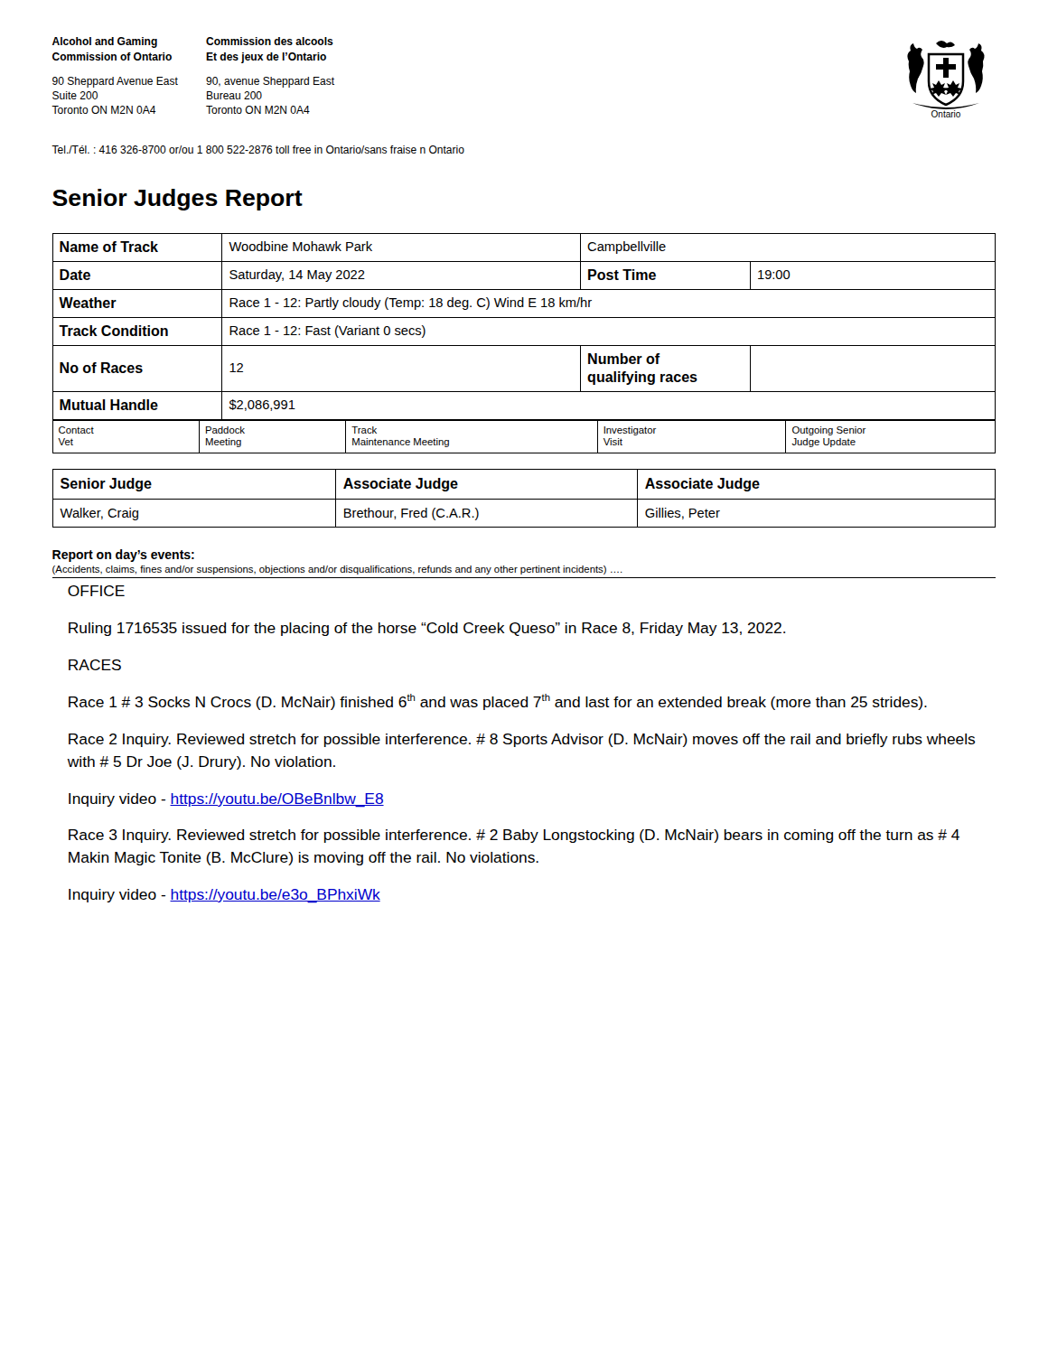Alcohol and Gaming
Commission of Ontario
90 Sheppard Avenue East
Suite 200
Toronto ON M2N 0A4
Commission des alcools
Et des jeux de l’Ontario
90, avenue Sheppard East
Bureau 200
Toronto ON M2N 0A4
Ontario
Tel./Tél. : 416 326-8700 or/ou 1 800 522-2876 toll free in Ontario/sans fraise n Ontario
Senior Judges Report
| Name of Track | Woodbine Mohawk Park | Campbellville |
| Date | Saturday, 14 May 2022 | Post Time | 19:00 |
| Weather | Race 1 - 12: Partly cloudy (Temp: 18 deg. C) Wind E 18 km/hr |
| Track Condition | Race 1 - 12: Fast (Variant 0 secs) |
| No of Races | 12 | Number of qualifying races | |
| Mutual Handle | $2,086,991 |
| Contact Vet | Paddock Meeting | Track Maintenance Meeting | Investigator Visit | Outgoing Senior Judge Update |
| Senior Judge | Associate Judge | Associate Judge |
| Walker, Craig | Brethour, Fred (C.A.R.) | Gillies, Peter |
Report on day’s events:
(Accidents, claims, fines and/or suspensions, objections and/or disqualifications, refunds and any other pertinent incidents) ….
OFFICE
Ruling 1716535 issued for the placing of the horse “Cold Creek Queso” in Race 8, Friday May 13, 2022.
RACES
Race 1 # 3 Socks N Crocs (D. McNair) finished 6th and was placed 7th and last for an extended break (more than 25 strides).
Race 2 Inquiry. Reviewed stretch for possible interference. # 8 Sports Advisor (D. McNair) moves off the rail and briefly rubs wheels with # 5 Dr Joe (J. Drury). No violation.
Inquiry video - https://youtu.be/OBeBnlbw_E8
Race 3 Inquiry. Reviewed stretch for possible interference. # 2 Baby Longstocking (D. McNair) bears in coming off the turn as # 4 Makin Magic Tonite (B. McClure) is moving off the rail. No violations.
Inquiry video - https://youtu.be/e3o_BPhxiWk